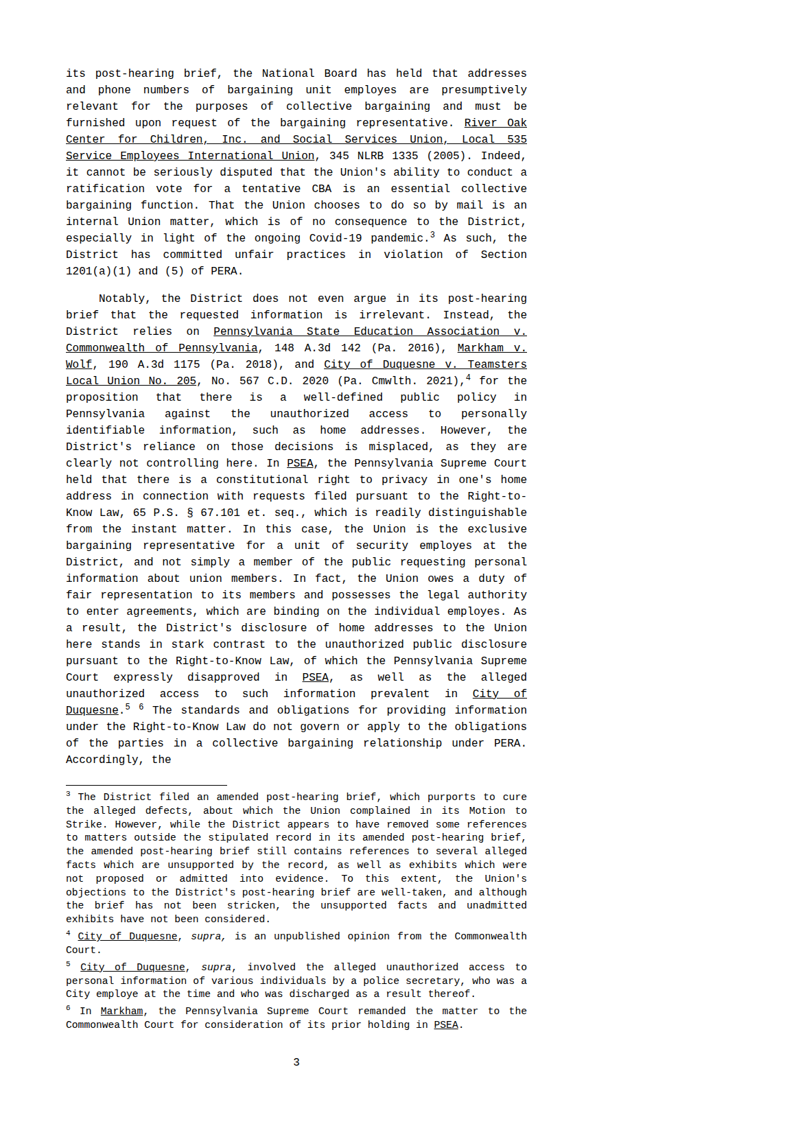its post-hearing brief, the National Board has held that addresses and phone numbers of bargaining unit employes are presumptively relevant for the purposes of collective bargaining and must be furnished upon request of the bargaining representative. River Oak Center for Children, Inc. and Social Services Union, Local 535 Service Employees International Union, 345 NLRB 1335 (2005). Indeed, it cannot be seriously disputed that the Union's ability to conduct a ratification vote for a tentative CBA is an essential collective bargaining function. That the Union chooses to do so by mail is an internal Union matter, which is of no consequence to the District, especially in light of the ongoing Covid-19 pandemic.3 As such, the District has committed unfair practices in violation of Section 1201(a)(1) and (5) of PERA.
Notably, the District does not even argue in its post-hearing brief that the requested information is irrelevant. Instead, the District relies on Pennsylvania State Education Association v. Commonwealth of Pennsylvania, 148 A.3d 142 (Pa. 2016), Markham v. Wolf, 190 A.3d 1175 (Pa. 2018), and City of Duquesne v. Teamsters Local Union No. 205, No. 567 C.D. 2020 (Pa. Cmwlth. 2021),4 for the proposition that there is a well-defined public policy in Pennsylvania against the unauthorized access to personally identifiable information, such as home addresses. However, the District's reliance on those decisions is misplaced, as they are clearly not controlling here. In PSEA, the Pennsylvania Supreme Court held that there is a constitutional right to privacy in one's home address in connection with requests filed pursuant to the Right-to-Know Law, 65 P.S. § 67.101 et. seq., which is readily distinguishable from the instant matter. In this case, the Union is the exclusive bargaining representative for a unit of security employes at the District, and not simply a member of the public requesting personal information about union members. In fact, the Union owes a duty of fair representation to its members and possesses the legal authority to enter agreements, which are binding on the individual employes. As a result, the District's disclosure of home addresses to the Union here stands in stark contrast to the unauthorized public disclosure pursuant to the Right-to-Know Law, of which the Pennsylvania Supreme Court expressly disapproved in PSEA, as well as the alleged unauthorized access to such information prevalent in City of Duquesne.5 6 The standards and obligations for providing information under the Right-to-Know Law do not govern or apply to the obligations of the parties in a collective bargaining relationship under PERA. Accordingly, the
3 The District filed an amended post-hearing brief, which purports to cure the alleged defects, about which the Union complained in its Motion to Strike. However, while the District appears to have removed some references to matters outside the stipulated record in its amended post-hearing brief, the amended post-hearing brief still contains references to several alleged facts which are unsupported by the record, as well as exhibits which were not proposed or admitted into evidence. To this extent, the Union's objections to the District's post-hearing brief are well-taken, and although the brief has not been stricken, the unsupported facts and unadmitted exhibits have not been considered.
4 City of Duquesne, supra, is an unpublished opinion from the Commonwealth Court.
5 City of Duquesne, supra, involved the alleged unauthorized access to personal information of various individuals by a police secretary, who was a City employe at the time and who was discharged as a result thereof.
6 In Markham, the Pennsylvania Supreme Court remanded the matter to the Commonwealth Court for consideration of its prior holding in PSEA.
3